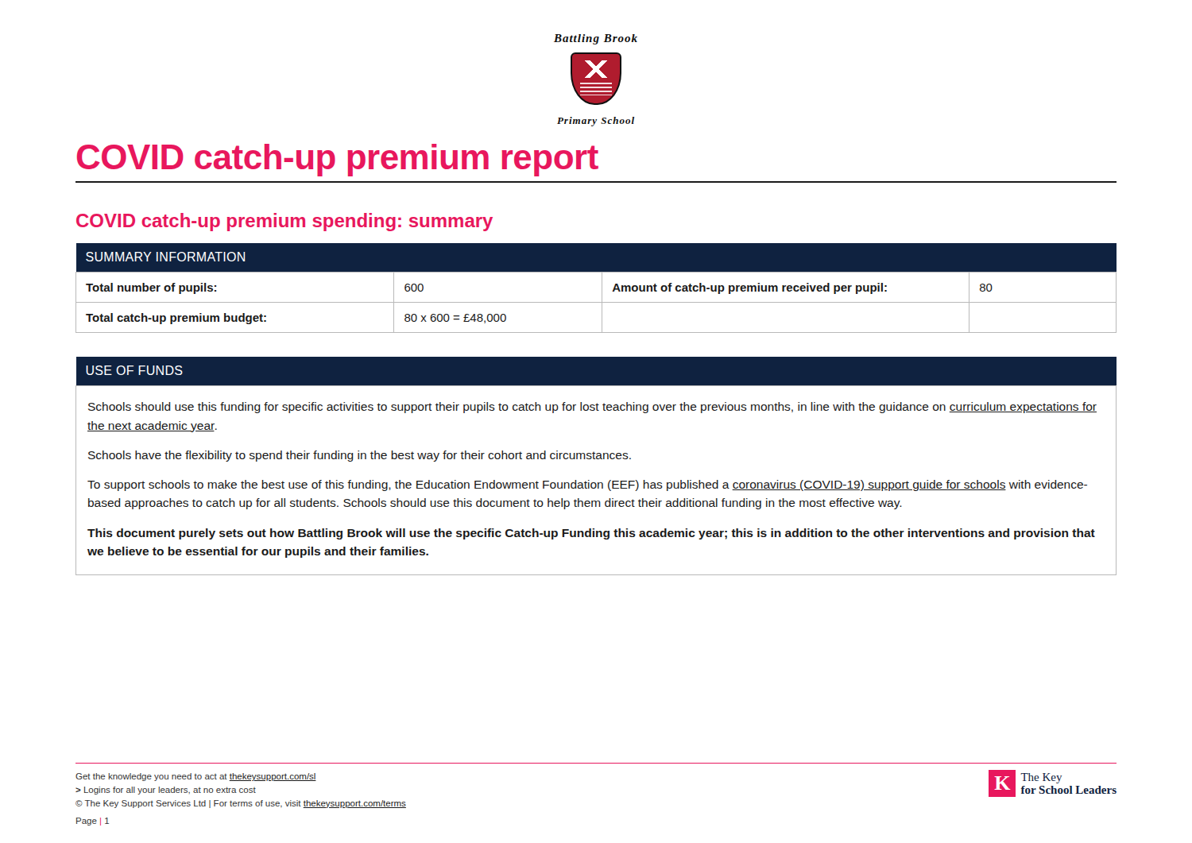Battling Brook
Primary School
COVID catch-up premium report
COVID catch-up premium spending: summary
| SUMMARY INFORMATION |
| --- |
| Total number of pupils: | 600 | Amount of catch-up premium received per pupil: | 80 |
| Total catch-up premium budget: | 80 x 600 = £48,000 | | |
| USE OF FUNDS |
| --- |
| Schools should use this funding for specific activities to support their pupils to catch up for lost teaching over the previous months, in line with the guidance on curriculum expectations for the next academic year . Schools have the flexibility to spend their funding in the best way for their cohort and circumstances. To support schools to make the best use of this funding, the Education Endowment Foundation (EEF) has published a coronavirus (COVID-19) support guide for schools with evidence-based approaches to catch up for all students. Schools should use this document to help them direct their additional funding in the most effective way. This document purely sets out how Battling Brook will use the specific Catch-up Funding this academic year; this is in addition to the other interventions and provision that we believe to be essential for our pupils and their families. |
KThe Key for School Leaders
Get the knowledge you need to act at thekeysupport.com/sl
> Logins for all your leaders, at no extra cost
© The Key Support Services Ltd | For terms of use, visit thekeysupport.com/terms
Page | 1